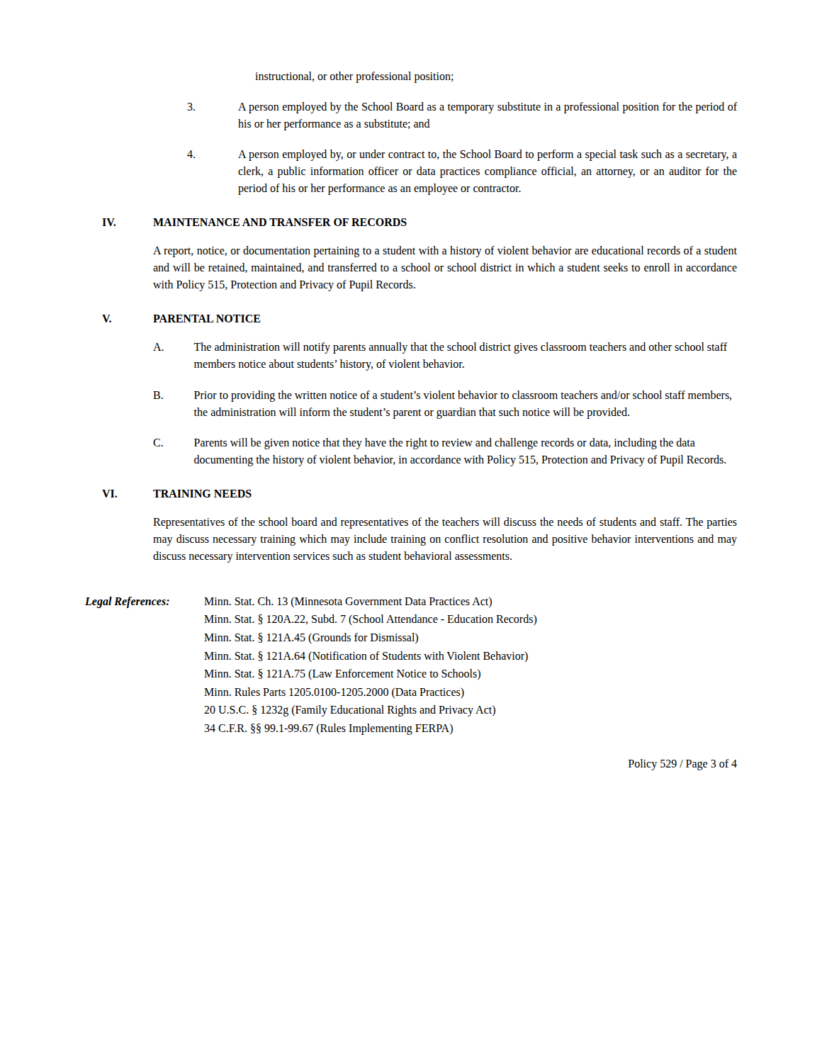instructional, or other professional position;
3.
A person employed by the School Board as a temporary substitute in a professional position for the period of his or her performance as a substitute; and
4.
A person employed by, or under contract to, the School Board to perform a special task such as a secretary, a clerk, a public information officer or data practices compliance official, an attorney, or an auditor for the period of his or her performance as an employee or contractor.
IV.
MAINTENANCE AND TRANSFER OF RECORDS
A report, notice, or documentation pertaining to a student with a history of violent behavior are educational records of a student and will be retained, maintained, and transferred to a school or school district in which a student seeks to enroll in accordance with Policy 515, Protection and Privacy of Pupil Records.
V.
PARENTAL NOTICE
A.
The administration will notify parents annually that the school district gives classroom teachers and other school staff members notice about students’ history, of violent behavior.
B.
Prior to providing the written notice of a student’s violent behavior to classroom teachers and/or school staff members, the administration will inform the student’s parent or guardian that such notice will be provided.
C.
Parents will be given notice that they have the right to review and challenge records or data, including the data documenting the history of violent behavior, in accordance with Policy 515, Protection and Privacy of Pupil Records.
VI.
TRAINING NEEDS
Representatives of the school board and representatives of the teachers will discuss the needs of students and staff. The parties may discuss necessary training which may include training on conflict resolution and positive behavior interventions and may discuss necessary intervention services such as student behavioral assessments.
Legal References:
Minn. Stat. Ch. 13 (Minnesota Government Data Practices Act)
Minn. Stat. § 120A.22, Subd. 7 (School Attendance - Education Records)
Minn. Stat. § 121A.45 (Grounds for Dismissal)
Minn. Stat. § 121A.64 (Notification of Students with Violent Behavior)
Minn. Stat. § 121A.75 (Law Enforcement Notice to Schools)
Minn. Rules Parts 1205.0100-1205.2000 (Data Practices)
20 U.S.C. § 1232g (Family Educational Rights and Privacy Act)
34 C.F.R. §§ 99.1-99.67 (Rules Implementing FERPA)
Policy 529 / Page 3 of 4